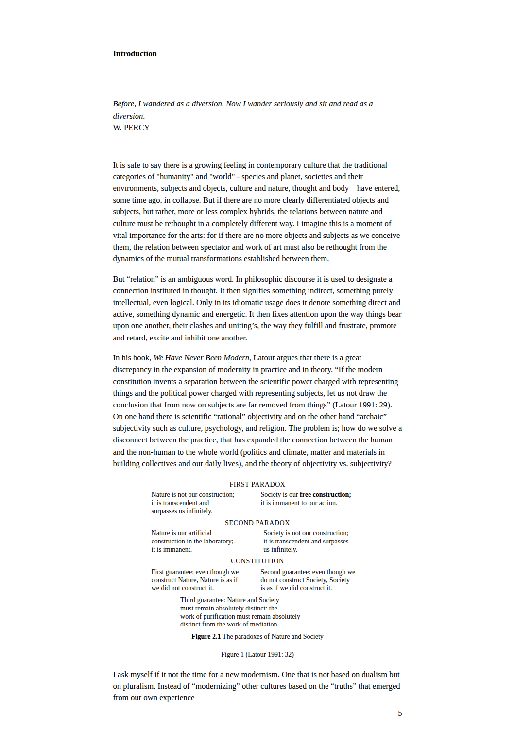Introduction
Before, I wandered as a diversion. Now I wander seriously and sit and read as a diversion.
W. PERCY
It is safe to say there is a growing feeling in contemporary culture that the traditional categories of "humanity" and "world" - species and planet, societies and their environments, subjects and objects, culture and nature, thought and body – have entered, some time ago, in collapse. But if there are no more clearly differentiated objects and subjects, but rather, more or less complex hybrids, the relations between nature and culture must be rethought in a completely different way. I imagine this is a moment of vital importance for the arts: for if there are no more objects and subjects as we conceive them, the relation between spectator and work of art must also be rethought from the dynamics of the mutual transformations established between them.
But “relation” is an ambiguous word. In philosophic discourse it is used to designate a connection instituted in thought. It then signifies something indirect, something purely intellectual, even logical. Only in its idiomatic usage does it denote something direct and active, something dynamic and energetic. It then fixes attention upon the way things bear upon one another, their clashes and uniting’s, the way they fulfill and frustrate, promote and retard, excite and inhibit one another.
In his book, We Have Never Been Modern, Latour argues that there is a great discrepancy in the expansion of modernity in practice and in theory. “If the modern constitution invents a separation between the scientific power charged with representing things and the political power charged with representing subjects, let us not draw the conclusion that from now on subjects are far removed from things” (Latour 1991: 29). On one hand there is scientific “rational” objectivity and on the other hand “archaic” subjectivity such as culture, psychology, and religion. The problem is; how do we solve a disconnect between the practice, that has expanded the connection between the human and the non-human to the whole world (politics and climate, matter and materials in building collectives and our daily lives), and the theory of objectivity vs. subjectivity?
FIRST PARADOX
| Nature is not our construction; it is transcendent and surpasses us infinitely. | Society is our free construction; it is immanent to our action. |
SECOND PARADOX
| Nature is our artificial construction in the laboratory; it is immanent. | Society is not our construction; it is transcendent and surpasses us infinitely. |
CONSTITUTION
| First guarantee: even though we construct Nature, Nature is as if we did not construct it. | Second guarantee: even though we do not construct Society, Society is as if we did construct it. |
Third guarantee: Nature and Society
must remain absolutely distinct: the
work of purification must remain absolutely
distinct from the work of mediation.
Figure 2.1 The paradoxes of Nature and Society
Figure 1 (Latour 1991: 32)
I ask myself if it not the time for a new modernism. One that is not based on dualism but on pluralism. Instead of “modernizing” other cultures based on the “truths” that emerged from our own experience
5